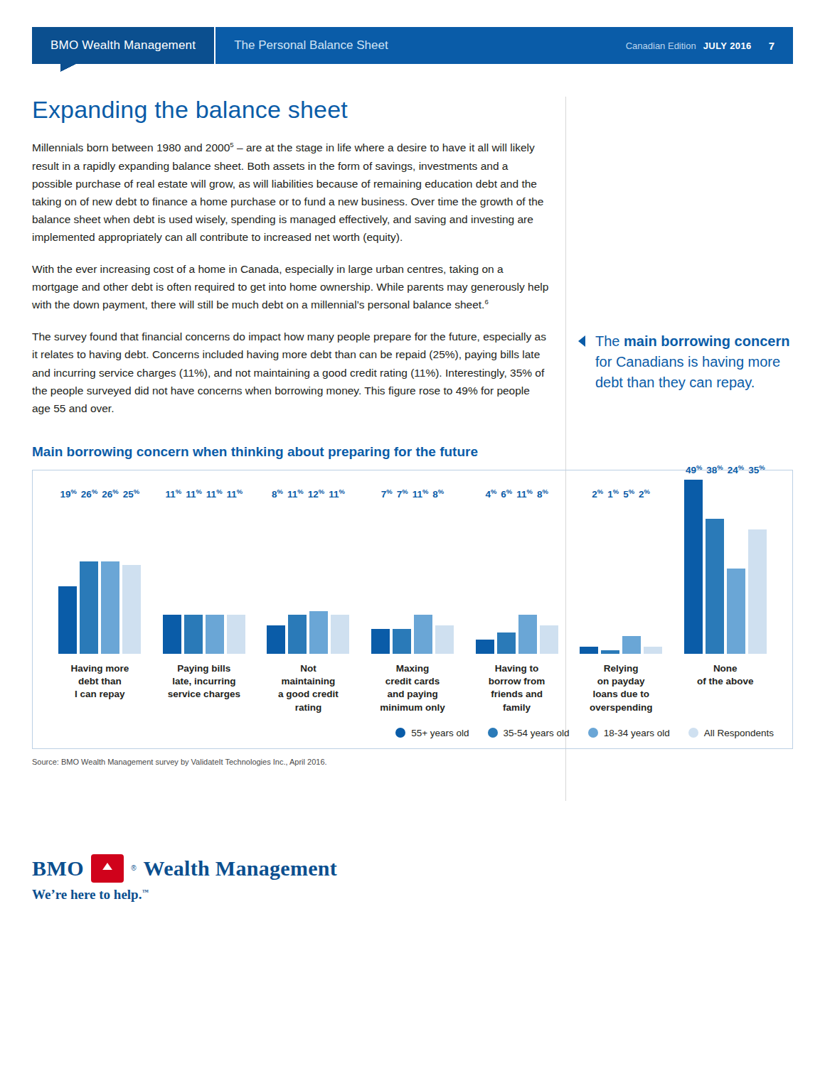BMO Wealth Management
The Personal Balance Sheet
Canadian Edition JULY 2016 7
Expanding the balance sheet
Millennials born between 1980 and 20005 – are at the stage in life where a desire to have it all will likely result in a rapidly expanding balance sheet. Both assets in the form of savings, investments and a possible purchase of real estate will grow, as will liabilities because of remaining education debt and the taking on of new debt to finance a home purchase or to fund a new business. Over time the growth of the balance sheet when debt is used wisely, spending is managed effectively, and saving and investing are implemented appropriately can all contribute to increased net worth (equity).
With the ever increasing cost of a home in Canada, especially in large urban centres, taking on a mortgage and other debt is often required to get into home ownership. While parents may generously help with the down payment, there will still be much debt on a millennial’s personal balance sheet.6
The survey found that financial concerns do impact how many people prepare for the future, especially as it relates to having debt. Concerns included having more debt than can be repaid (25%), paying bills late and incurring service charges (11%), and not maintaining a good credit rating (11%). Interestingly, 35% of the people surveyed did not have concerns when borrowing money. This figure rose to 49% for people age 55 and over.
The main borrowing concern for Canadians is having more debt than they can repay.
Main borrowing concern when thinking about preparing for the future
19% 26% 26% 25%
Having more
debt than
I can repay
11% 11% 11% 11%
Paying bills
late, incurring
service charges
8% 11% 12% 11%
Not
maintaining
a good credit
rating
7% 7% 11% 8%
Maxing
credit cards
and paying
minimum only
4% 6% 11% 8%
Having to
borrow from
friends and
family
2% 1% 5% 2%
Relying
on payday
loans due to
overspending
49% 38% 24% 35%
None
of the above
55+ years old 35-54 years old 18-34 years old All Respondents
Source: BMO Wealth Management survey by ValidateIt Technologies Inc., April 2016.
BMO ® Wealth Management
We’re here to help.™